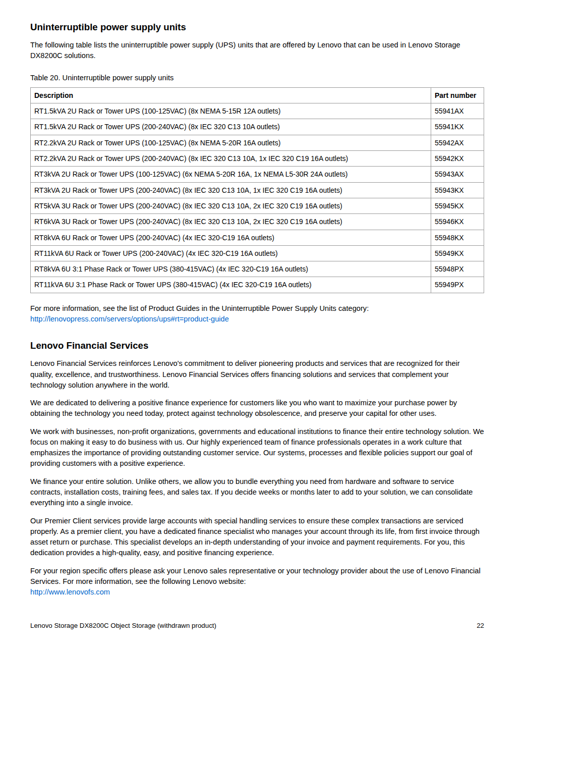Uninterruptible power supply units
The following table lists the uninterruptible power supply (UPS) units that are offered by Lenovo that can be used in Lenovo Storage DX8200C solutions.
Table 20. Uninterruptible power supply units
| Description | Part number |
| --- | --- |
| RT1.5kVA 2U Rack or Tower UPS (100-125VAC) (8x NEMA 5-15R 12A outlets) | 55941AX |
| RT1.5kVA 2U Rack or Tower UPS (200-240VAC) (8x IEC 320 C13 10A outlets) | 55941KX |
| RT2.2kVA 2U Rack or Tower UPS (100-125VAC) (8x NEMA 5-20R 16A outlets) | 55942AX |
| RT2.2kVA 2U Rack or Tower UPS (200-240VAC) (8x IEC 320 C13 10A, 1x IEC 320 C19 16A outlets) | 55942KX |
| RT3kVA 2U Rack or Tower UPS (100-125VAC) (6x NEMA 5-20R 16A, 1x NEMA L5-30R 24A outlets) | 55943AX |
| RT3kVA 2U Rack or Tower UPS (200-240VAC) (8x IEC 320 C13 10A, 1x IEC 320 C19 16A outlets) | 55943KX |
| RT5kVA 3U Rack or Tower UPS (200-240VAC) (8x IEC 320 C13 10A, 2x IEC 320 C19 16A outlets) | 55945KX |
| RT6kVA 3U Rack or Tower UPS (200-240VAC) (8x IEC 320 C13 10A, 2x IEC 320 C19 16A outlets) | 55946KX |
| RT8kVA 6U Rack or Tower UPS (200-240VAC) (4x IEC 320-C19 16A outlets) | 55948KX |
| RT11kVA 6U Rack or Tower UPS (200-240VAC) (4x IEC 320-C19 16A outlets) | 55949KX |
| RT8kVA 6U 3:1 Phase Rack or Tower UPS (380-415VAC) (4x IEC 320-C19 16A outlets) | 55948PX |
| RT11kVA 6U 3:1 Phase Rack or Tower UPS (380-415VAC) (4x IEC 320-C19 16A outlets) | 55949PX |
For more information, see the list of Product Guides in the Uninterruptible Power Supply Units category:
http://lenovopress.com/servers/options/ups#rt=product-guide
Lenovo Financial Services
Lenovo Financial Services reinforces Lenovo's commitment to deliver pioneering products and services that are recognized for their quality, excellence, and trustworthiness. Lenovo Financial Services offers financing solutions and services that complement your technology solution anywhere in the world.
We are dedicated to delivering a positive finance experience for customers like you who want to maximize your purchase power by obtaining the technology you need today, protect against technology obsolescence, and preserve your capital for other uses.
We work with businesses, non-profit organizations, governments and educational institutions to finance their entire technology solution. We focus on making it easy to do business with us. Our highly experienced team of finance professionals operates in a work culture that emphasizes the importance of providing outstanding customer service. Our systems, processes and flexible policies support our goal of providing customers with a positive experience.
We finance your entire solution. Unlike others, we allow you to bundle everything you need from hardware and software to service contracts, installation costs, training fees, and sales tax. If you decide weeks or months later to add to your solution, we can consolidate everything into a single invoice.
Our Premier Client services provide large accounts with special handling services to ensure these complex transactions are serviced properly. As a premier client, you have a dedicated finance specialist who manages your account through its life, from first invoice through asset return or purchase. This specialist develops an in-depth understanding of your invoice and payment requirements. For you, this dedication provides a high-quality, easy, and positive financing experience.
For your region specific offers please ask your Lenovo sales representative or your technology provider about the use of Lenovo Financial Services. For more information, see the following Lenovo website:
http://www.lenovofs.com
Lenovo Storage DX8200C Object Storage (withdrawn product) 22